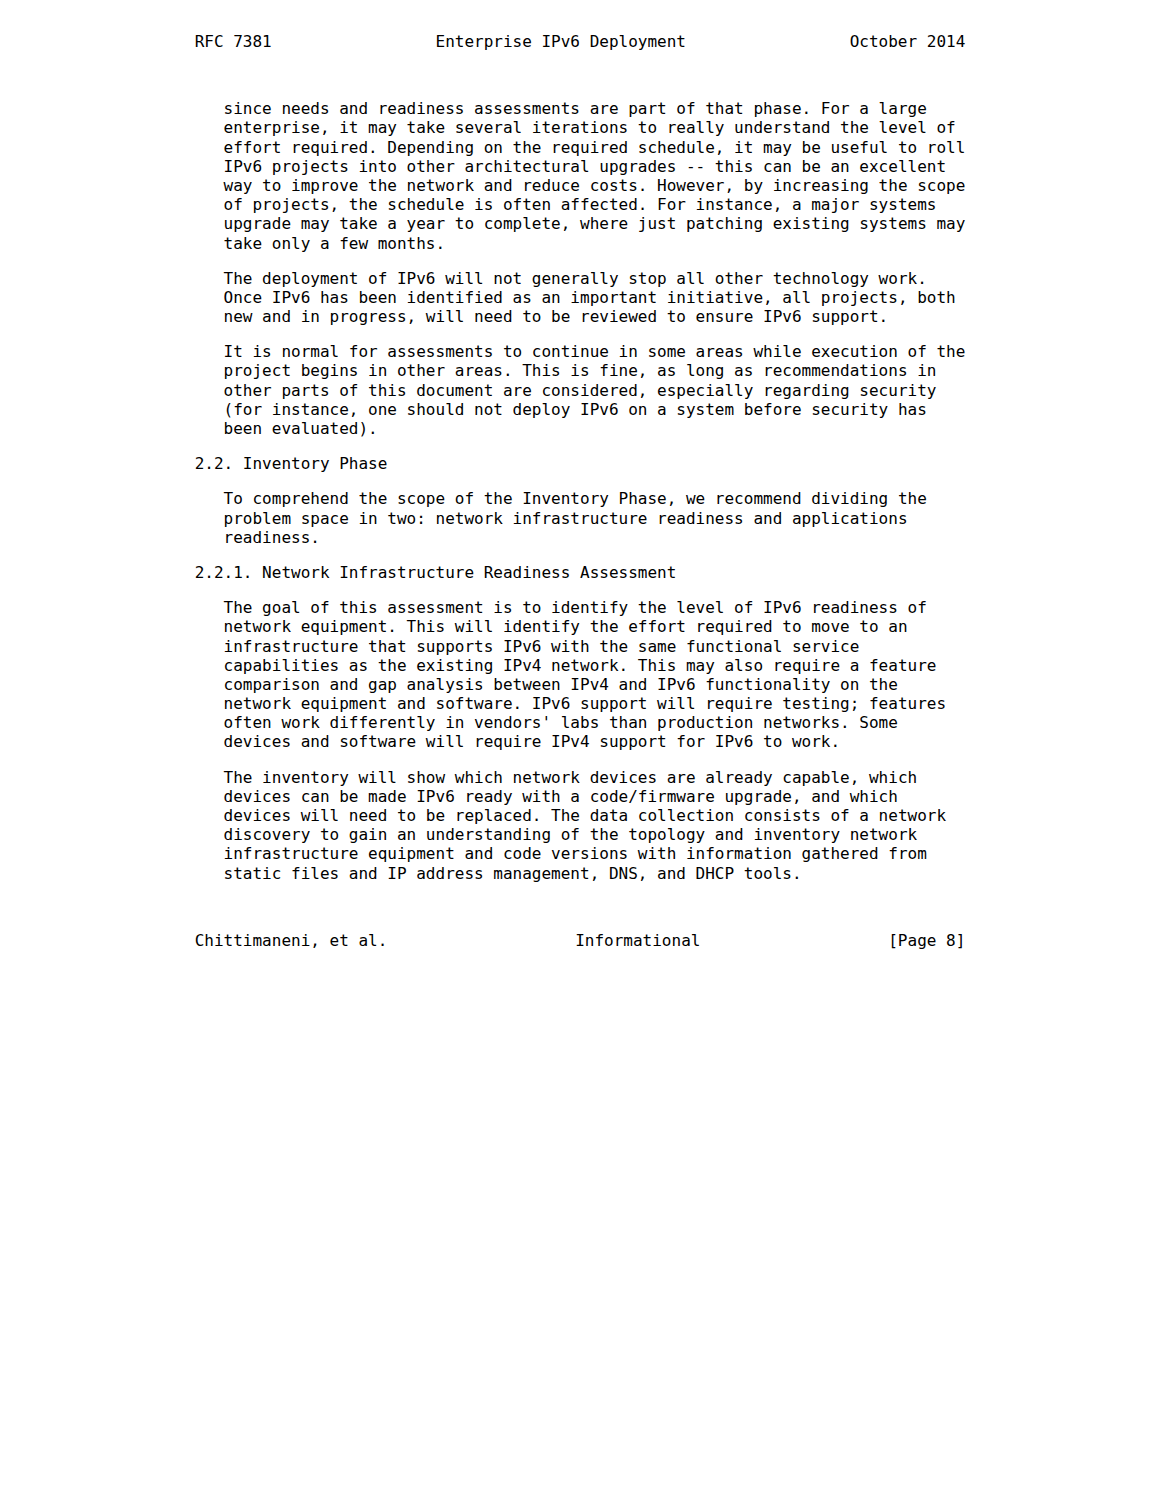RFC 7381 Enterprise IPv6 Deployment October 2014
since needs and readiness assessments are part of that phase. For a large enterprise, it may take several iterations to really understand the level of effort required. Depending on the required schedule, it may be useful to roll IPv6 projects into other architectural upgrades -- this can be an excellent way to improve the network and reduce costs. However, by increasing the scope of projects, the schedule is often affected. For instance, a major systems upgrade may take a year to complete, where just patching existing systems may take only a few months.
The deployment of IPv6 will not generally stop all other technology work. Once IPv6 has been identified as an important initiative, all projects, both new and in progress, will need to be reviewed to ensure IPv6 support.
It is normal for assessments to continue in some areas while execution of the project begins in other areas. This is fine, as long as recommendations in other parts of this document are considered, especially regarding security (for instance, one should not deploy IPv6 on a system before security has been evaluated).
2.2. Inventory Phase
To comprehend the scope of the Inventory Phase, we recommend dividing the problem space in two: network infrastructure readiness and applications readiness.
2.2.1. Network Infrastructure Readiness Assessment
The goal of this assessment is to identify the level of IPv6 readiness of network equipment. This will identify the effort required to move to an infrastructure that supports IPv6 with the same functional service capabilities as the existing IPv4 network. This may also require a feature comparison and gap analysis between IPv4 and IPv6 functionality on the network equipment and software. IPv6 support will require testing; features often work differently in vendors' labs than production networks. Some devices and software will require IPv4 support for IPv6 to work.
The inventory will show which network devices are already capable, which devices can be made IPv6 ready with a code/firmware upgrade, and which devices will need to be replaced. The data collection consists of a network discovery to gain an understanding of the topology and inventory network infrastructure equipment and code versions with information gathered from static files and IP address management, DNS, and DHCP tools.
Chittimaneni, et al. Informational [Page 8]